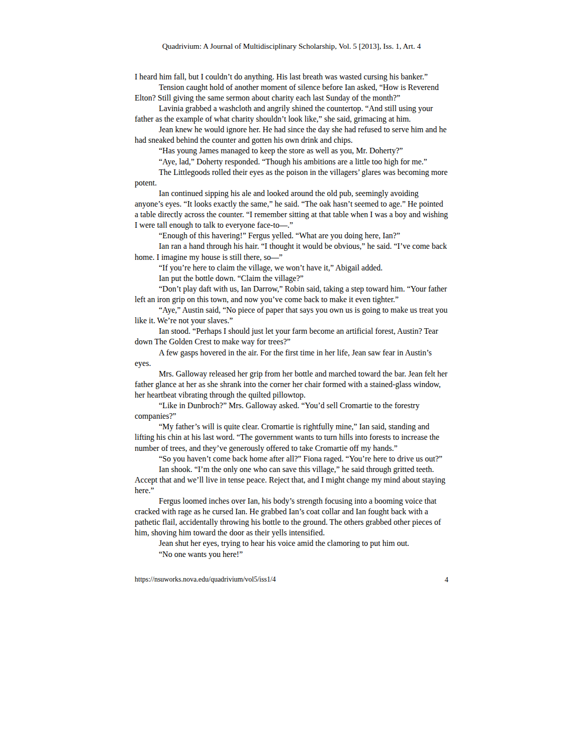Quadrivium: A Journal of Multidisciplinary Scholarship, Vol. 5 [2013], Iss. 1, Art. 4
I heard him fall, but I couldn’t do anything. His last breath was wasted cursing his banker.”
Tension caught hold of another moment of silence before Ian asked, “How is Reverend Elton? Still giving the same sermon about charity each last Sunday of the month?”
Lavinia grabbed a washcloth and angrily shined the countertop. “And still using your father as the example of what charity shouldn’t look like,” she said, grimacing at him.
Jean knew he would ignore her. He had since the day she had refused to serve him and he had sneaked behind the counter and gotten his own drink and chips.
“Has young James managed to keep the store as well as you, Mr. Doherty?”
“Aye, lad,” Doherty responded. “Though his ambitions are a little too high for me.”
The Littlegoods rolled their eyes as the poison in the villagers’ glares was becoming more potent.
Ian continued sipping his ale and looked around the old pub, seemingly avoiding anyone’s eyes. “It looks exactly the same,” he said. “The oak hasn’t seemed to age.” He pointed a table directly across the counter. “I remember sitting at that table when I was a boy and wishing I were tall enough to talk to everyone face-to—.”
“Enough of this havering!” Fergus yelled. “What are you doing here, Ian?”
Ian ran a hand through his hair. “I thought it would be obvious,” he said. “I’ve come back home. I imagine my house is still there, so—”
“If you’re here to claim the village, we won’t have it,” Abigail added.
Ian put the bottle down. “Claim the village?”
“Don’t play daft with us, Ian Darrow,” Robin said, taking a step toward him. “Your father left an iron grip on this town, and now you’ve come back to make it even tighter.”
“Aye,” Austin said, “No piece of paper that says you own us is going to make us treat you like it. We’re not your slaves.”
Ian stood. “Perhaps I should just let your farm become an artificial forest, Austin? Tear down The Golden Crest to make way for trees?”
A few gasps hovered in the air. For the first time in her life, Jean saw fear in Austin’s eyes.
Mrs. Galloway released her grip from her bottle and marched toward the bar. Jean felt her father glance at her as she shrank into the corner her chair formed with a stained-glass window, her heartbeat vibrating through the quilted pillowtop.
“Like in Dunbroch?” Mrs. Galloway asked. “You’d sell Cromartie to the forestry companies?”
“My father’s will is quite clear. Cromartie is rightfully mine,” Ian said, standing and lifting his chin at his last word. “The government wants to turn hills into forests to increase the number of trees, and they’ve generously offered to take Cromartie off my hands.”
“So you haven’t come back home after all?” Fiona raged. “You’re here to drive us out?”
Ian shook. “I’m the only one who can save this village,” he said through gritted teeth. Accept that and we’ll live in tense peace. Reject that, and I might change my mind about staying here.”
Fergus loomed inches over Ian, his body’s strength focusing into a booming voice that cracked with rage as he cursed Ian. He grabbed Ian’s coat collar and Ian fought back with a pathetic flail, accidentally throwing his bottle to the ground. The others grabbed other pieces of him, shoving him toward the door as their yells intensified.
Jean shut her eyes, trying to hear his voice amid the clamoring to put him out.
“No one wants you here!”
https://nsuworks.nova.edu/quadrivium/vol5/iss1/4 4